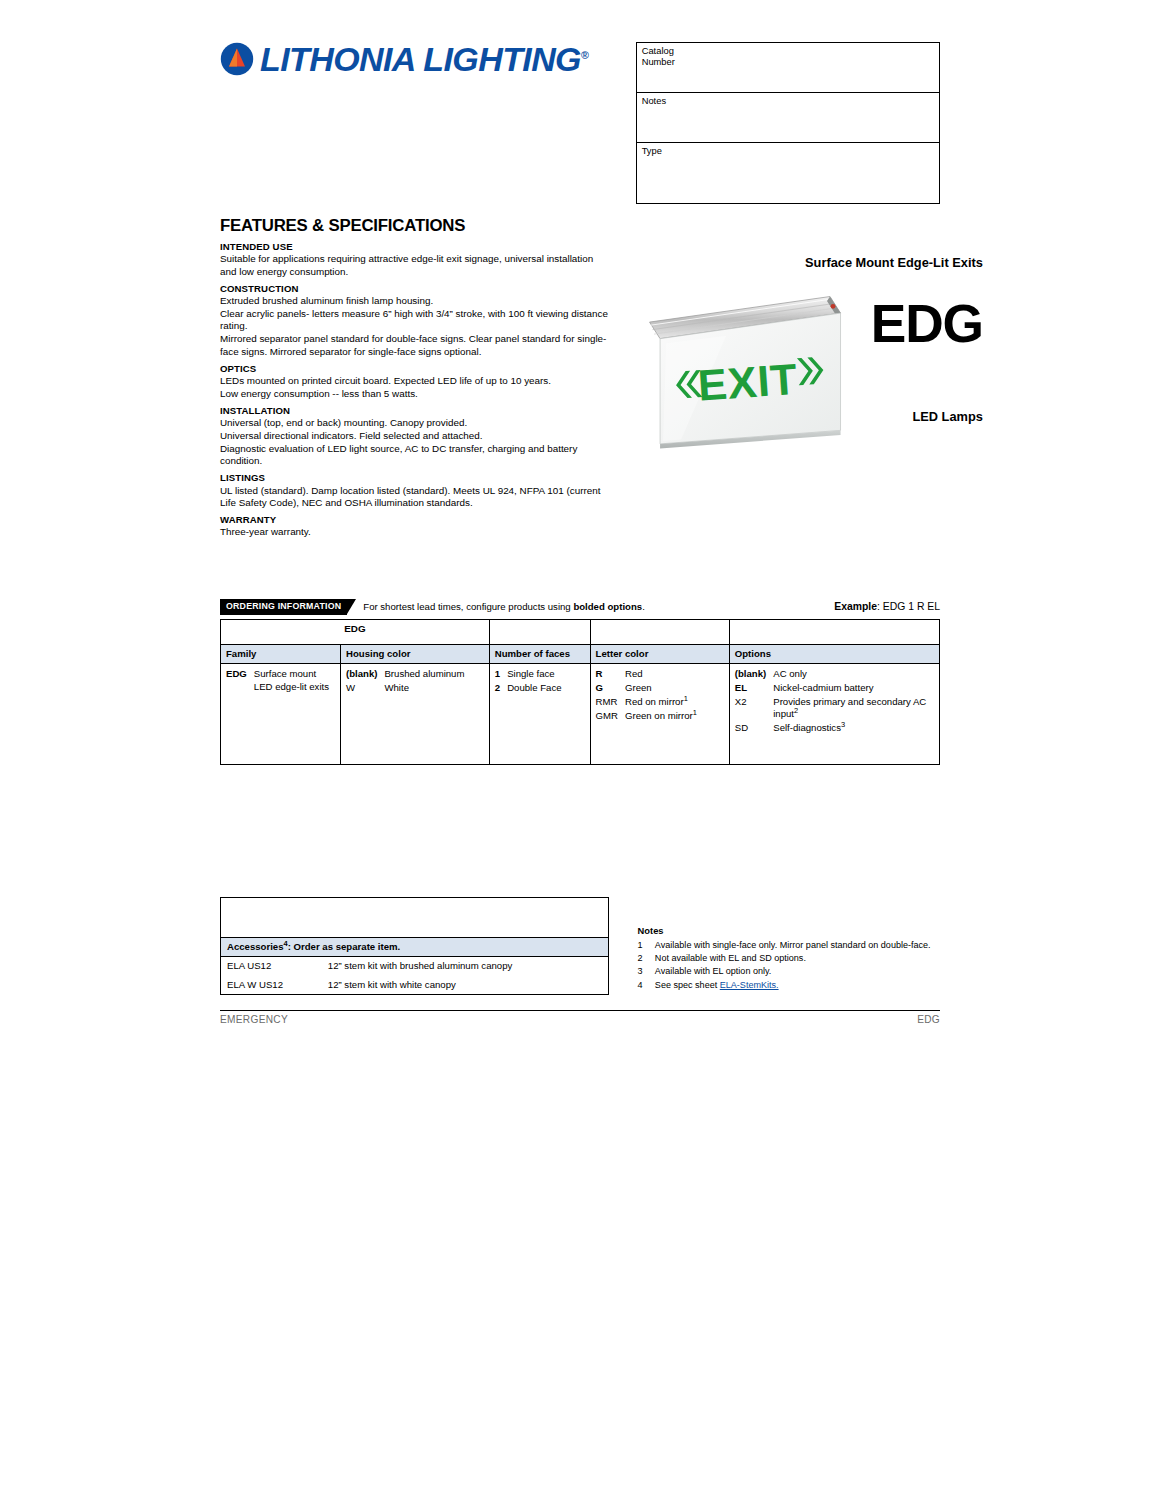LITHONIA LIGHTING®
Catalog
Number
Notes
Type
FEATURES & SPECIFICATIONS
INTENDED USE
Suitable for applications requiring attractive edge-lit exit signage, universal installation and low energy consumption.
CONSTRUCTION
Extruded brushed aluminum finish lamp housing.
Clear acrylic panels- letters measure 6” high with 3/4” stroke, with 100 ft viewing distance rating.
Mirrored separator panel standard for double-face signs. Clear panel standard for single-face signs. Mirrored separator for single-face signs optional.
OPTICS
LEDs mounted on printed circuit board. Expected LED life of up to 10 years.
Low energy consumption -- less than 5 watts.
INSTALLATION
Universal (top, end or back) mounting. Canopy provided.
Universal directional indicators. Field selected and attached.
Diagnostic evaluation of LED light source, AC to DC transfer, charging and battery condition.
LISTINGS
UL listed (standard). Damp location listed (standard). Meets UL 924, NFPA 101 (current Life Safety Code), NEC and OSHA illumination standards.
WARRANTY
Three-year warranty.
Surface Mount Edge-Lit Exits
EXIT
EDG
LED Lamps
ORDERING INFORMATION For shortest lead times, configure products using bolded options. Example: EDG 1 R EL
| EDG | | | |
| Family | Housing color | Number of faces | Letter color | Options |
| EDG Surface mount LED edge-lit exits | (blank) Brushed aluminum W White | 1 Single face 2 Double Face | R Red G Green RMR Red on mirror 1 GMR Green on mirror 1 | (blank) AC only EL Nickel-cadmium battery X2 Provides primary and secondary AC input 2 SD Self-diagnostics 3 |
Accessories4: Order as separate item.
| ELA US12 | 12” stem kit with brushed aluminum canopy |
| ELA W US12 | 12” stem kit with white canopy |
Notes
Available with single-face only. Mirror panel standard on double-face.
Not available with EL and SD options.
Available with EL option only.
See spec sheet ELA-StemKits.
EMERGENCY
EDG